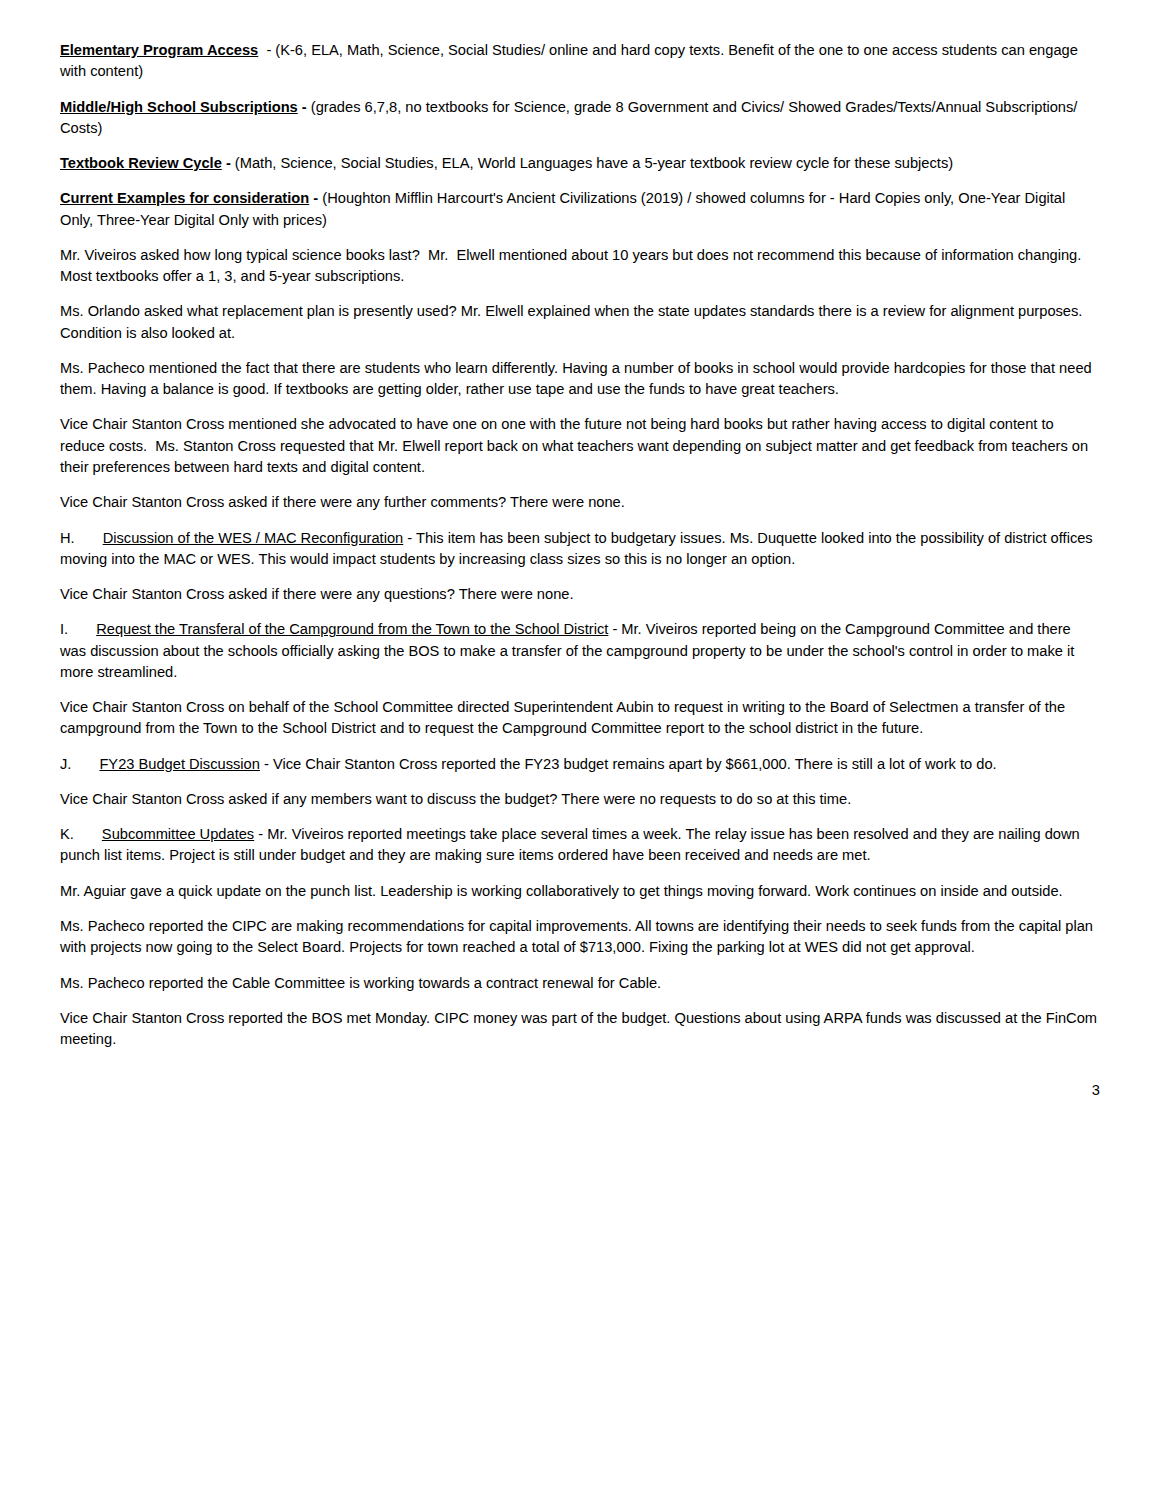Elementary Program Access - (K-6, ELA, Math, Science, Social Studies/ online and hard copy texts. Benefit of the one to one access students can engage with content)
Middle/High School Subscriptions - (grades 6,7,8, no textbooks for Science, grade 8 Government and Civics/ Showed Grades/Texts/Annual Subscriptions/ Costs)
Textbook Review Cycle - (Math, Science, Social Studies, ELA, World Languages have a 5-year textbook review cycle for these subjects)
Current Examples for consideration - (Houghton Mifflin Harcourt's Ancient Civilizations (2019) / showed columns for - Hard Copies only, One-Year Digital Only, Three-Year Digital Only with prices)
Mr. Viveiros asked how long typical science books last? Mr. Elwell mentioned about 10 years but does not recommend this because of information changing. Most textbooks offer a 1, 3, and 5-year subscriptions.
Ms. Orlando asked what replacement plan is presently used? Mr. Elwell explained when the state updates standards there is a review for alignment purposes. Condition is also looked at.
Ms. Pacheco mentioned the fact that there are students who learn differently. Having a number of books in school would provide hardcopies for those that need them. Having a balance is good. If textbooks are getting older, rather use tape and use the funds to have great teachers.
Vice Chair Stanton Cross mentioned she advocated to have one on one with the future not being hard books but rather having access to digital content to reduce costs. Ms. Stanton Cross requested that Mr. Elwell report back on what teachers want depending on subject matter and get feedback from teachers on their preferences between hard texts and digital content.
Vice Chair Stanton Cross asked if there were any further comments? There were none.
H. Discussion of the WES / MAC Reconfiguration - This item has been subject to budgetary issues. Ms. Duquette looked into the possibility of district offices moving into the MAC or WES. This would impact students by increasing class sizes so this is no longer an option.
Vice Chair Stanton Cross asked if there were any questions? There were none.
I. Request the Transferal of the Campground from the Town to the School District - Mr. Viveiros reported being on the Campground Committee and there was discussion about the schools officially asking the BOS to make a transfer of the campground property to be under the school's control in order to make it more streamlined.
Vice Chair Stanton Cross on behalf of the School Committee directed Superintendent Aubin to request in writing to the Board of Selectmen a transfer of the campground from the Town to the School District and to request the Campground Committee report to the school district in the future.
J. FY23 Budget Discussion - Vice Chair Stanton Cross reported the FY23 budget remains apart by $661,000. There is still a lot of work to do.
Vice Chair Stanton Cross asked if any members want to discuss the budget? There were no requests to do so at this time.
K. Subcommittee Updates - Mr. Viveiros reported meetings take place several times a week. The relay issue has been resolved and they are nailing down punch list items. Project is still under budget and they are making sure items ordered have been received and needs are met.
Mr. Aguiar gave a quick update on the punch list. Leadership is working collaboratively to get things moving forward. Work continues on inside and outside.
Ms. Pacheco reported the CIPC are making recommendations for capital improvements. All towns are identifying their needs to seek funds from the capital plan with projects now going to the Select Board. Projects for town reached a total of $713,000. Fixing the parking lot at WES did not get approval.
Ms. Pacheco reported the Cable Committee is working towards a contract renewal for Cable.
Vice Chair Stanton Cross reported the BOS met Monday. CIPC money was part of the budget. Questions about using ARPA funds was discussed at the FinCom meeting.
3